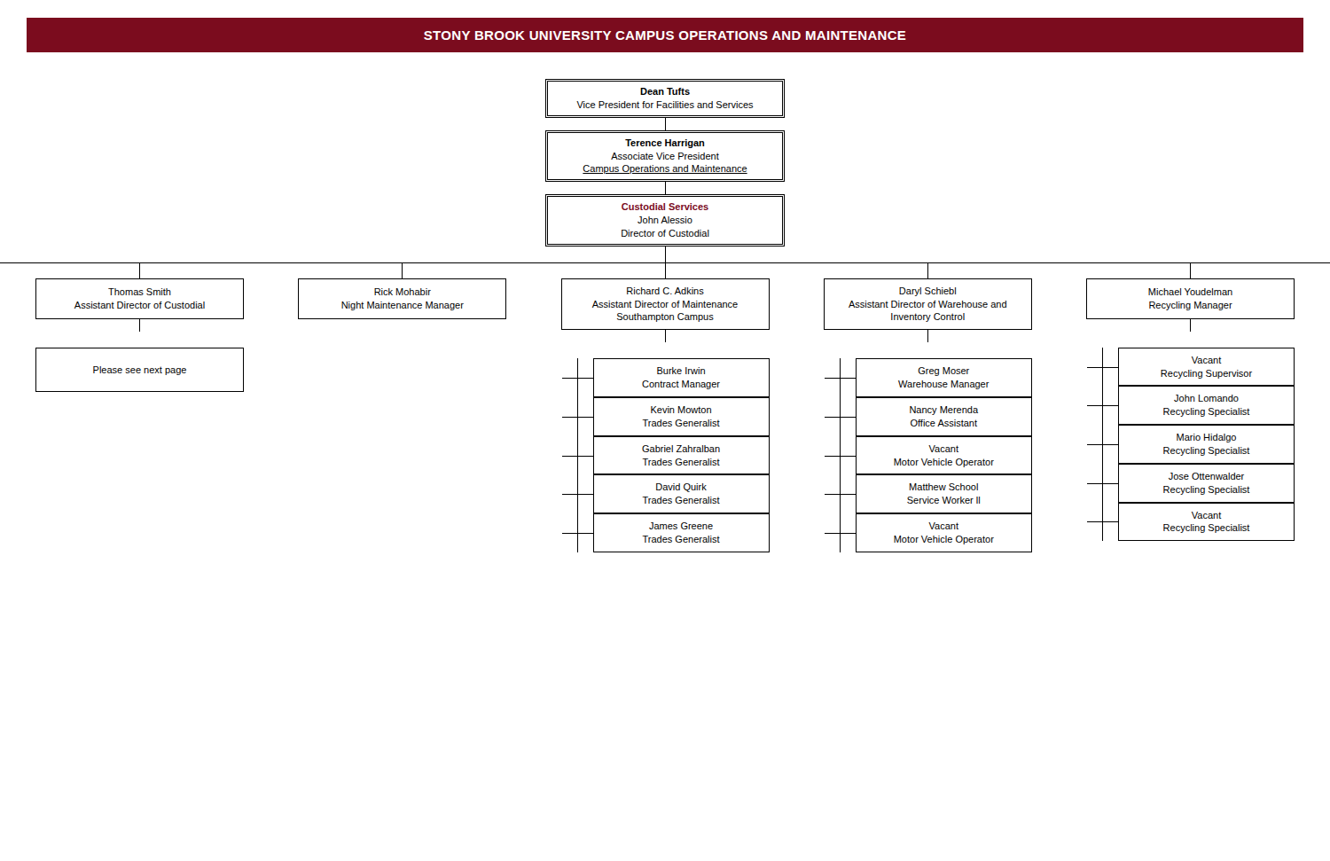STONY BROOK UNIVERSITY CAMPUS OPERATIONS AND MAINTENANCE
Dean Tufts
Vice President for Facilities and Services
Terence Harrigan
Associate Vice President
Campus Operations and Maintenance
Custodial Services
John Alessio
Director of Custodial
Thomas Smith
Assistant Director of Custodial
Please see next page
Rick Mohabir
Night Maintenance Manager
Richard C. Adkins
Assistant Director of Maintenance Southampton Campus
Burke Irwin
Contract Manager
Kevin Mowton
Trades Generalist
Gabriel Zahralban
Trades Generalist
David Quirk
Trades Generalist
James Greene
Trades Generalist
Daryl Schiebl
Assistant Director of Warehouse and Inventory Control
Greg Moser
Warehouse Manager
Nancy Merenda
Office Assistant
Vacant
Motor Vehicle Operator
Matthew School
Service Worker ll
Vacant
Motor Vehicle Operator
Michael Youdelman
Recycling Manager
Vacant
Recycling Supervisor
John Lomando
Recycling Specialist
Mario Hidalgo
Recycling Specialist
Jose Ottenwalder
Recycling Specialist
Vacant
Recycling Specialist